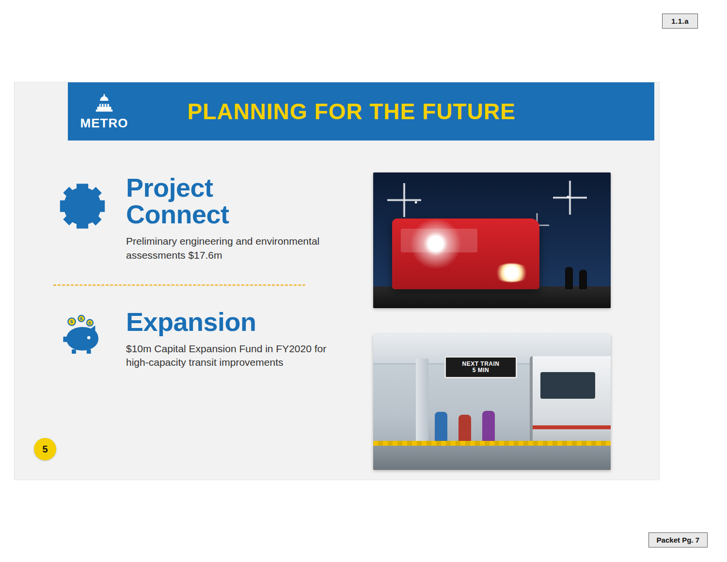1.1.a
Attachment: FY2020 Proposed Budget Public Hearing (4463 : FY2020 Operating and Capital Budget and
METRO
PLANNING FOR THE FUTURE
Project
Connect
Preliminary engineering and environmental assessments $17.6m
$ $ $
Expansion
$10m Capital Expansion Fund in FY2020 for high-capacity transit improvements
NEXT TRAIN
5 MIN
5
Packet Pg. 7